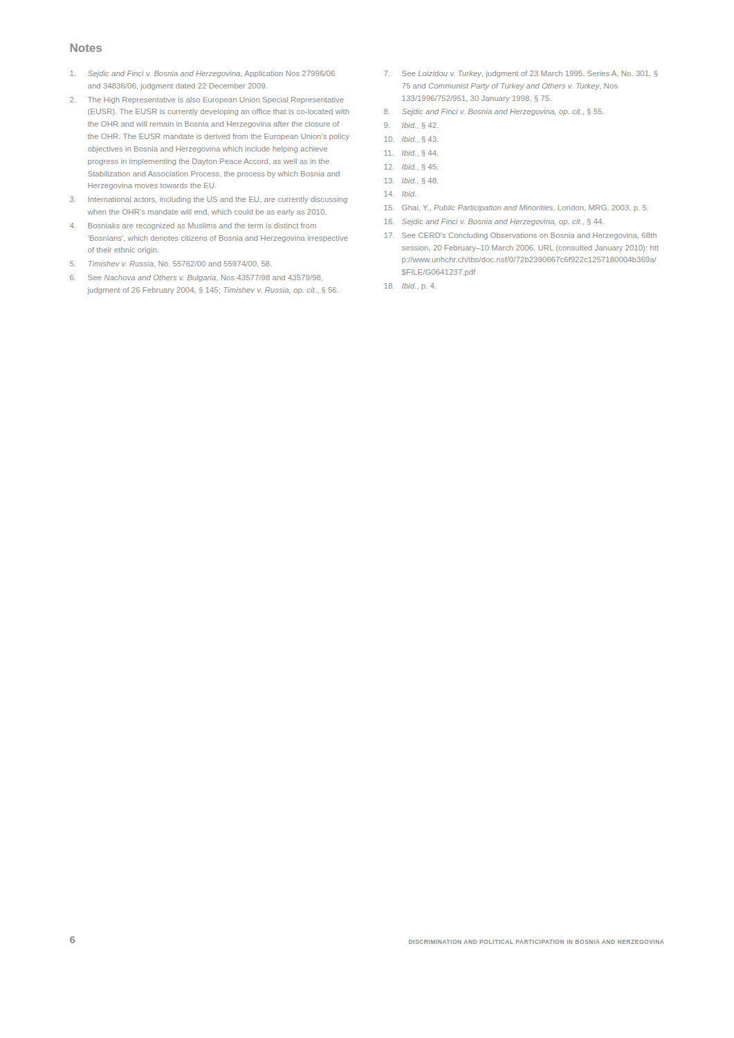Notes
1. Sejdic and Finci v. Bosnia and Herzegovina, Application Nos 27996/06 and 34836/06, judgment dated 22 December 2009.
2. The High Representative is also European Union Special Representative (EUSR). The EUSR is currently developing an office that is co-located with the OHR and will remain in Bosnia and Herzegovina after the closure of the OHR. The EUSR mandate is derived from the European Union's policy objectives in Bosnia and Herzegovina which include helping achieve progress in implementing the Dayton Peace Accord, as well as in the Stabilization and Association Process, the process by which Bosnia and Herzegovina moves towards the EU.
3. International actors, including the US and the EU, are currently discussing when the OHR's mandate will end, which could be as early as 2010.
4. Bosniaks are recognized as Muslims and the term is distinct from 'Bosnians', which denotes citizens of Bosnia and Herzegovina irrespective of their ethnic origin.
5. Timishev v. Russia, No. 55762/00 and 55974/00, 58.
6. See Nachova and Others v. Bulgaria, Nos 43577/98 and 43579/98, judgment of 26 February 2004, § 145; Timishev v. Russia, op. cit., § 56.
7. See Loizidou v. Turkey, judgment of 23 March 1995, Series A, No. 301, § 75 and Communist Party of Turkey and Others v. Turkey, Nos 133/1996/752/951, 30 January 1998, § 75.
8. Sejdic and Finci v. Bosnia and Herzegovina, op. cit., § 55.
9. Ibid., § 42.
10. Ibid., § 43.
11. Ibid., § 44.
12. Ibid., § 45.
13. Ibid., § 48.
14. Ibid.
15. Ghai, Y., Public Participation and Minorities, London, MRG, 2003, p. 5.
16. Sejdic and Finci v. Bosnia and Herzegovina, op. cit., § 44.
17. See CERD's Concluding Observations on Bosnia and Herzegovina, 68th session, 20 February–10 March 2006, URL (consulted January 2010): http://www.unhchr.ch/tbs/doc.nsf/0/72b2390667c6f922c1257180004b369a/$FILE/G0641237.pdf
18. Ibid., p. 4.
6
Discrimination and political participation in Bosnia and Herzegovina